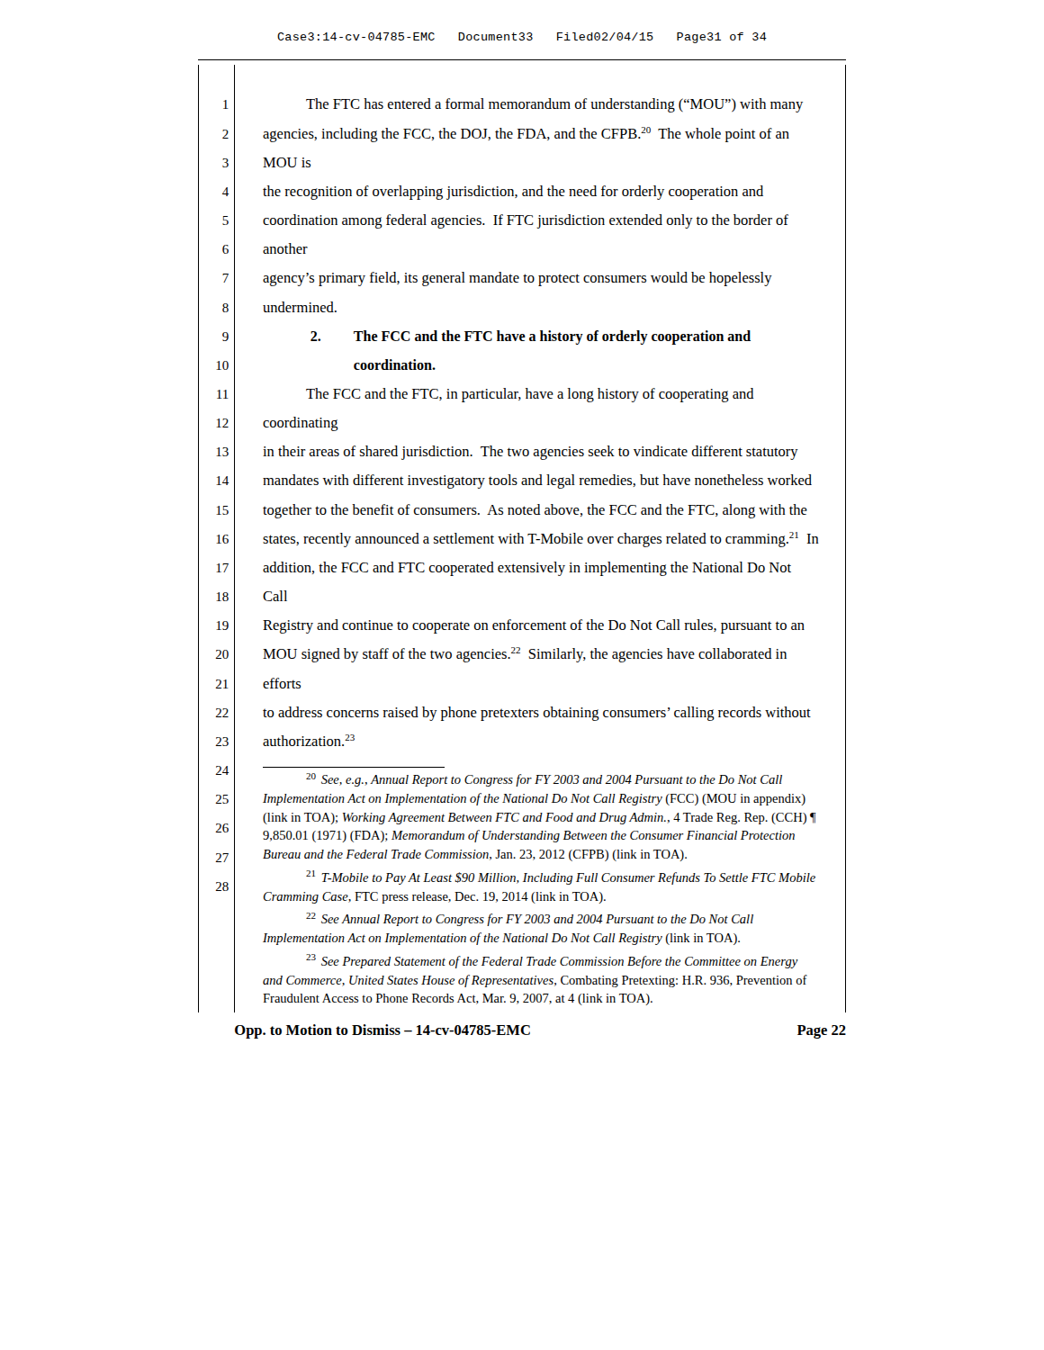Case3:14-cv-04785-EMC Document33 Filed02/04/15 Page31 of 34
1
2
3
4
5
6
7
8
9
10
11
12
13
14
15
16
17
18
19
20
21
22
23
24
25
26
27
28
The FTC has entered a formal memorandum of understanding (“MOU”) with many
agencies, including the FCC, the DOJ, the FDA, and the CFPB.20 The whole point of an MOU is
the recognition of overlapping jurisdiction, and the need for orderly cooperation and
coordination among federal agencies. If FTC jurisdiction extended only to the border of another
agency’s primary field, its general mandate to protect consumers would be hopelessly
undermined.
2.
The FCC and the FTC have a history of orderly cooperation and
coordination.
The FCC and the FTC, in particular, have a long history of cooperating and coordinating
in their areas of shared jurisdiction. The two agencies seek to vindicate different statutory
mandates with different investigatory tools and legal remedies, but have nonetheless worked
together to the benefit of consumers. As noted above, the FCC and the FTC, along with the
states, recently announced a settlement with T-Mobile over charges related to cramming.21 In
addition, the FCC and FTC cooperated extensively in implementing the National Do Not Call
Registry and continue to cooperate on enforcement of the Do Not Call rules, pursuant to an
MOU signed by staff of the two agencies.22 Similarly, the agencies have collaborated in efforts
to address concerns raised by phone pretexters obtaining consumers’ calling records without
authorization.23
20 See, e.g., Annual Report to Congress for FY 2003 and 2004 Pursuant to the Do Not Call Implementation Act on Implementation of the National Do Not Call Registry (FCC) (MOU in appendix) (link in TOA); Working Agreement Between FTC and Food and Drug Admin., 4 Trade Reg. Rep. (CCH) ¶ 9,850.01 (1971) (FDA); Memorandum of Understanding Between the Consumer Financial Protection Bureau and the Federal Trade Commission, Jan. 23, 2012 (CFPB) (link in TOA).
21 T-Mobile to Pay At Least $90 Million, Including Full Consumer Refunds To Settle FTC Mobile Cramming Case, FTC press release, Dec. 19, 2014 (link in TOA).
22 See Annual Report to Congress for FY 2003 and 2004 Pursuant to the Do Not Call Implementation Act on Implementation of the National Do Not Call Registry (link in TOA).
23 See Prepared Statement of the Federal Trade Commission Before the Committee on Energy and Commerce, United States House of Representatives, Combating Pretexting: H.R. 936, Prevention of Fraudulent Access to Phone Records Act, Mar. 9, 2007, at 4 (link in TOA).
Opp. to Motion to Dismiss – 14-cv-04785-EMC
Page 22